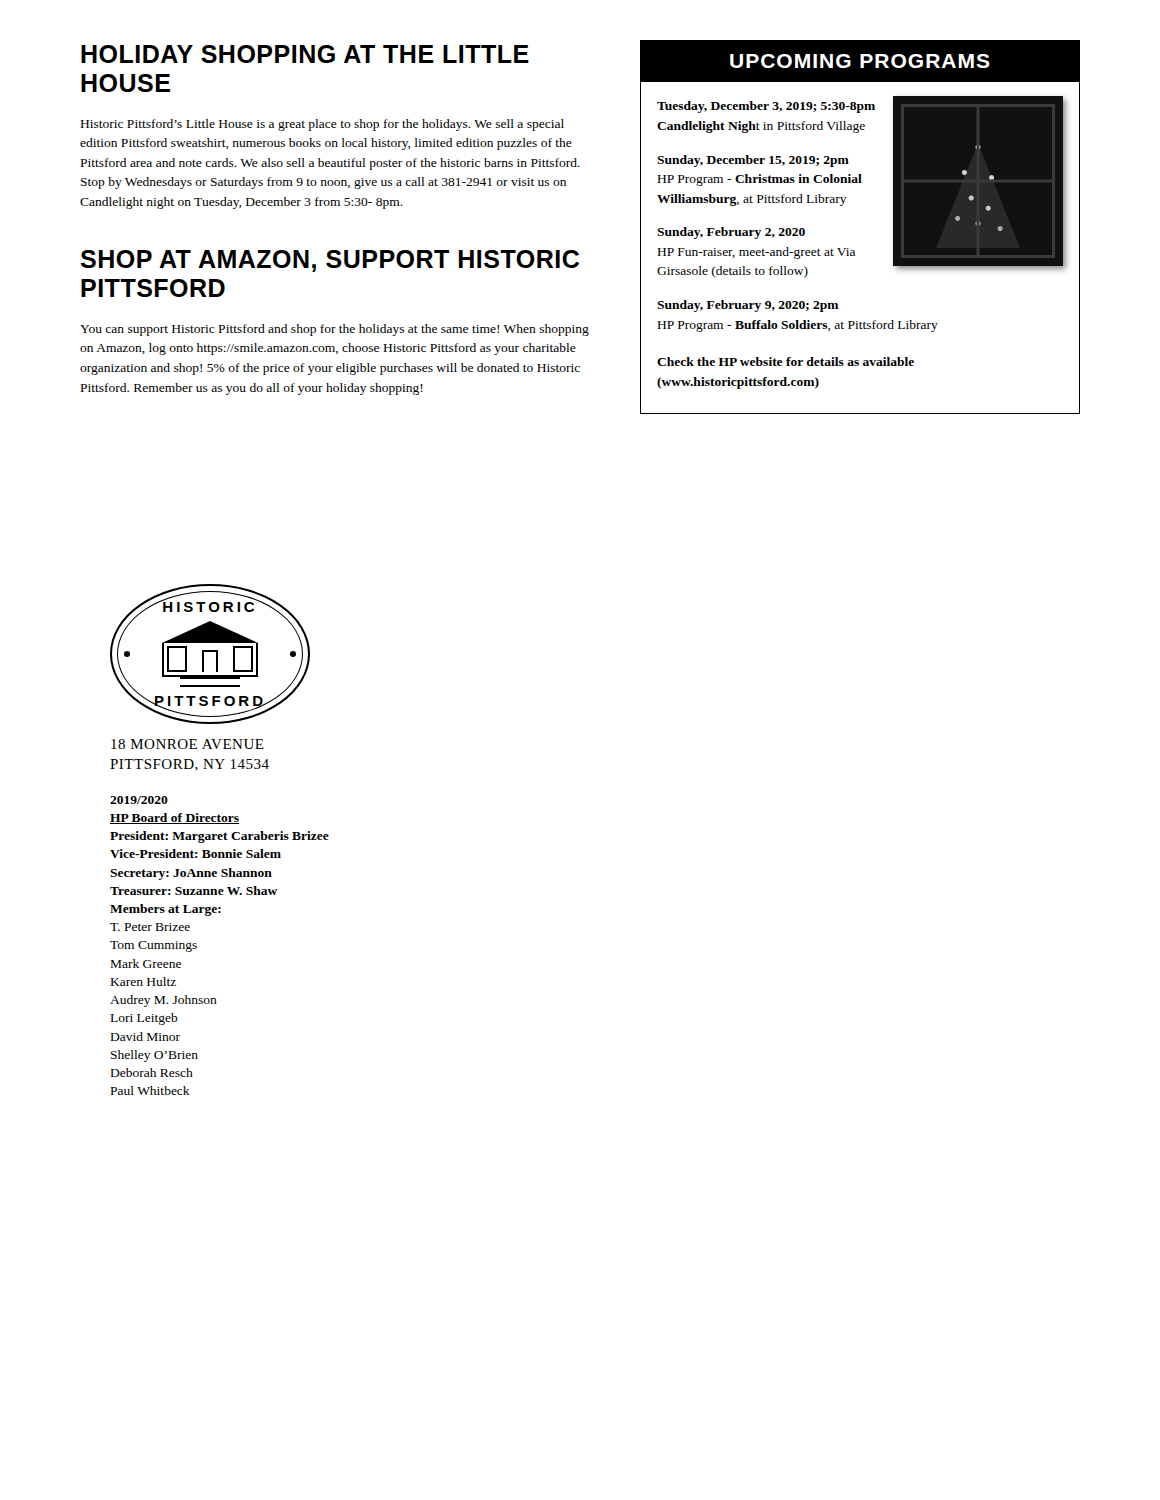HOLIDAY SHOPPING AT THE LITTLE HOUSE
Historic Pittsford’s Little House is a great place to shop for the holidays. We sell a special edition Pittsford sweatshirt, numerous books on local history, limited edition puzzles of the Pittsford area and note cards. We also sell a beautiful poster of the historic barns in Pittsford. Stop by Wednesdays or Saturdays from 9 to noon, give us a call at 381-2941 or visit us on Candlelight night on Tuesday, December 3 from 5:30- 8pm.
SHOP AT AMAZON, SUPPORT HISTORIC PITTSFORD
You can support Historic Pittsford and shop for the holidays at the same time! When shopping on Amazon, log onto https://smile.amazon.com, choose Historic Pittsford as your charitable organization and shop! 5% of the price of your eligible purchases will be donated to Historic Pittsford. Remember us as you do all of your holiday shopping!
UPCOMING PROGRAMS
Tuesday, December 3, 2019; 5:30-8pm
Candlelight Night in Pittsford Village
Sunday, December 15, 2019; 2pm
HP Program - Christmas in Colonial Williamsburg, at Pittsford Library
Sunday, February 2, 2020
HP Fun-raiser, meet-and-greet at Via Girsasole (details to follow)
Sunday, February 9, 2020; 2pm
HP Program - Buffalo Soldiers, at Pittsford Library
Check the HP website for details as available (www.historicpittsford.com)
HISTORIC
PITTSFORD
18 MONROE AVENUE
PITTSFORD, NY 14534
2019/2020
HP Board of Directors
President: Margaret Caraberis Brizee
Vice-President: Bonnie Salem
Secretary: JoAnne Shannon
Treasurer: Suzanne W. Shaw
Members at Large:
T. Peter Brizee
Tom Cummings
Mark Greene
Karen Hultz
Audrey M. Johnson
Lori Leitgeb
David Minor
Shelley O’Brien
Deborah Resch
Paul Whitbeck